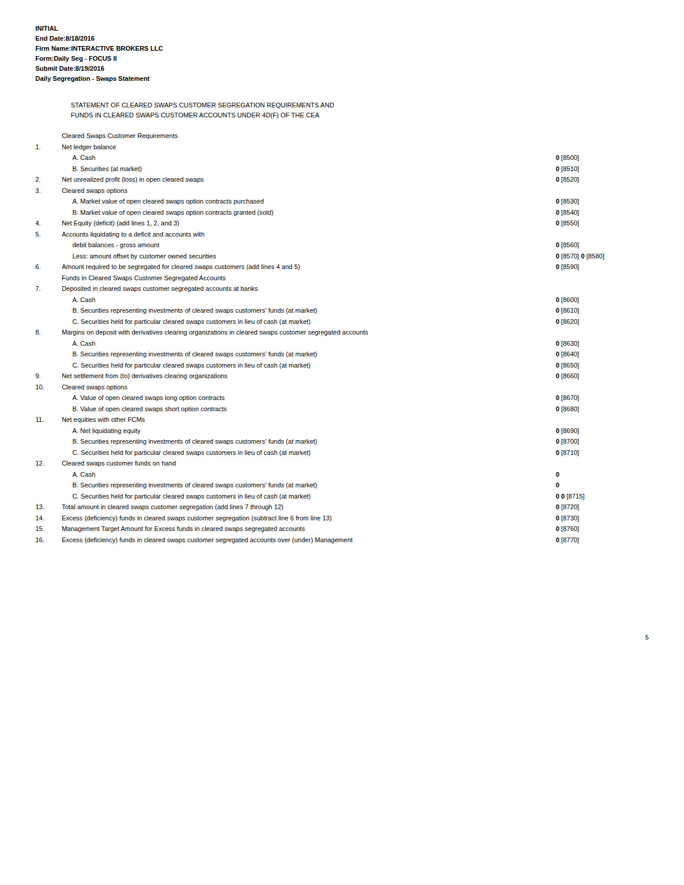INITIAL
End Date:8/18/2016
Firm Name:INTERACTIVE BROKERS LLC
Form:Daily Seg - FOCUS II
Submit Date:8/19/2016
Daily Segregation - Swaps Statement
STATEMENT OF CLEARED SWAPS CUSTOMER SEGREGATION REQUIREMENTS AND
FUNDS IN CLEARED SWAPS CUSTOMER ACCOUNTS UNDER 4D(F) OF THE CEA
| | Cleared Swaps Customer Requirements | |
| 1. | Net ledger balance | |
| | A. Cash | 0 [8500] |
| | B. Securities (at market) | 0 [8510] |
| 2. | Net unrealized profit (loss) in open cleared swaps | 0 [8520] |
| 3. | Cleared swaps options | |
| | A. Market value of open cleared swaps option contracts purchased | 0 [8530] |
| | B. Market value of open cleared swaps option contracts granted (sold) | 0 [8540] |
| 4. | Net Equity (deficit) (add lines 1, 2, and 3) | 0 [8550] |
| 5. | Accounts liquidating to a deficit and accounts with | |
| | debit balances - gross amount | 0 [8560] |
| | Less: amount offset by customer owned securities | 0 [8570] 0 [8580] |
| 6. | Amount required to be segregated for cleared swaps customers (add lines 4 and 5) | 0 [8590] |
| | Funds in Cleared Swaps Customer Segregated Accounts | |
| 7. | Deposited in cleared swaps customer segregated accounts at banks | |
| | A. Cash | 0 [8600] |
| | B. Securities representing investments of cleared swaps customers' funds (at market) | 0 [8610] |
| | C. Securities held for particular cleared swaps customers in lieu of cash (at market) | 0 [8620] |
| 8. | Margins on deposit with derivatives clearing organizations in cleared swaps customer segregated accounts | |
| | A. Cash | 0 [8630] |
| | B. Securities representing investments of cleared swaps customers' funds (at market) | 0 [8640] |
| | C. Securities held for particular cleared swaps customers in lieu of cash (at market) | 0 [8650] |
| 9. | Net settlement from (to) derivatives clearing organizations | 0 [8660] |
| 10. | Cleared swaps options | |
| | A. Value of open cleared swaps long option contracts | 0 [8670] |
| | B. Value of open cleared swaps short option contracts | 0 [8680] |
| 11. | Net equities with other FCMs | |
| | A. Net liquidating equity | 0 [8690] |
| | B. Securities representing investments of cleared swaps customers' funds (at market) | 0 [8700] |
| | C. Securities held for particular cleared swaps customers in lieu of cash (at market) | 0 [8710] |
| 12. | Cleared swaps customer funds on hand | |
| | A. Cash | 0 |
| | B. Securities representing investments of cleared swaps customers' funds (at market) | 0 |
| | C. Securities held for particular cleared swaps customers in lieu of cash (at market) | 0 0 [8715] |
| 13. | Total amount in cleared swaps customer segregation (add lines 7 through 12) | 0 [8720] |
| 14. | Excess (deficiency) funds in cleared swaps customer segregation (subtract line 6 from line 13) | 0 [8730] |
| 15. | Management Target Amount for Excess funds in cleared swaps segregated accounts | 0 [8760] |
| 16. | Excess (deficiency) funds in cleared swaps customer segregated accounts over (under) Management | 0 [8770] |
5